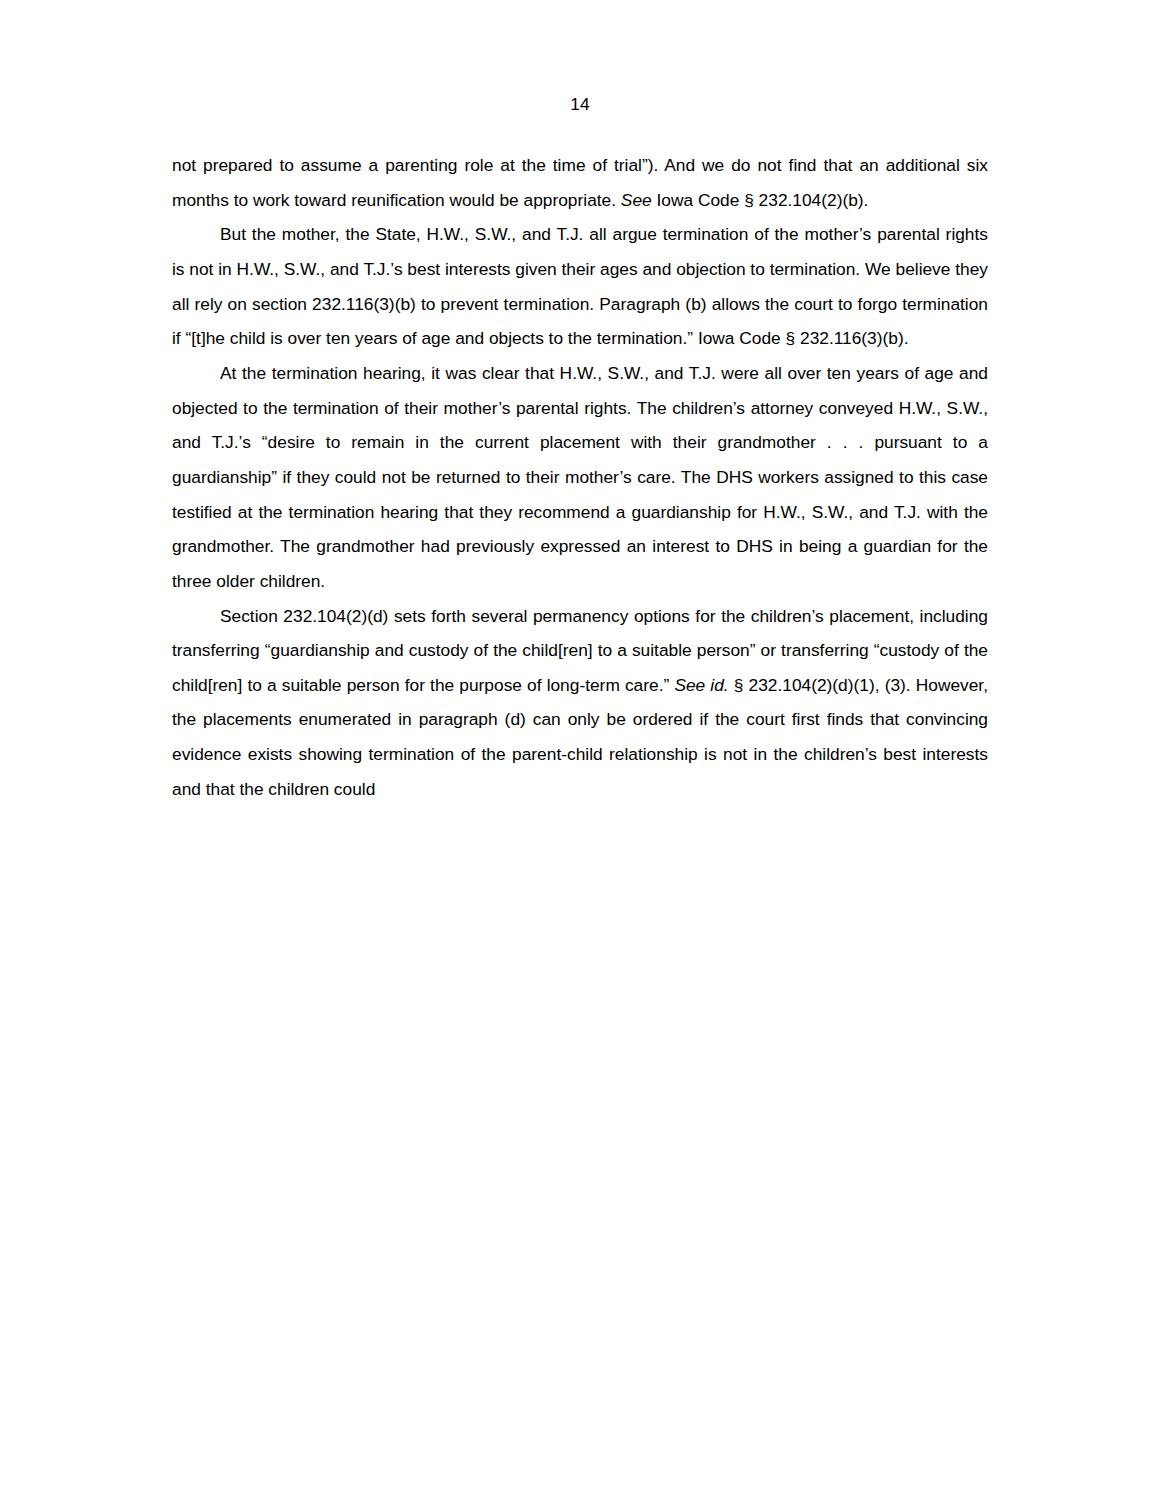14
not prepared to assume a parenting role at the time of trial”). And we do not find that an additional six months to work toward reunification would be appropriate. See Iowa Code § 232.104(2)(b).
But the mother, the State, H.W., S.W., and T.J. all argue termination of the mother’s parental rights is not in H.W., S.W., and T.J.’s best interests given their ages and objection to termination. We believe they all rely on section 232.116(3)(b) to prevent termination. Paragraph (b) allows the court to forgo termination if “[t]he child is over ten years of age and objects to the termination.” Iowa Code § 232.116(3)(b).
At the termination hearing, it was clear that H.W., S.W., and T.J. were all over ten years of age and objected to the termination of their mother’s parental rights. The children’s attorney conveyed H.W., S.W., and T.J.’s “desire to remain in the current placement with their grandmother . . . pursuant to a guardianship” if they could not be returned to their mother’s care. The DHS workers assigned to this case testified at the termination hearing that they recommend a guardianship for H.W., S.W., and T.J. with the grandmother. The grandmother had previously expressed an interest to DHS in being a guardian for the three older children.
Section 232.104(2)(d) sets forth several permanency options for the children’s placement, including transferring “guardianship and custody of the child[ren] to a suitable person” or transferring “custody of the child[ren] to a suitable person for the purpose of long-term care.” See id. § 232.104(2)(d)(1), (3). However, the placements enumerated in paragraph (d) can only be ordered if the court first finds that convincing evidence exists showing termination of the parent-child relationship is not in the children’s best interests and that the children could